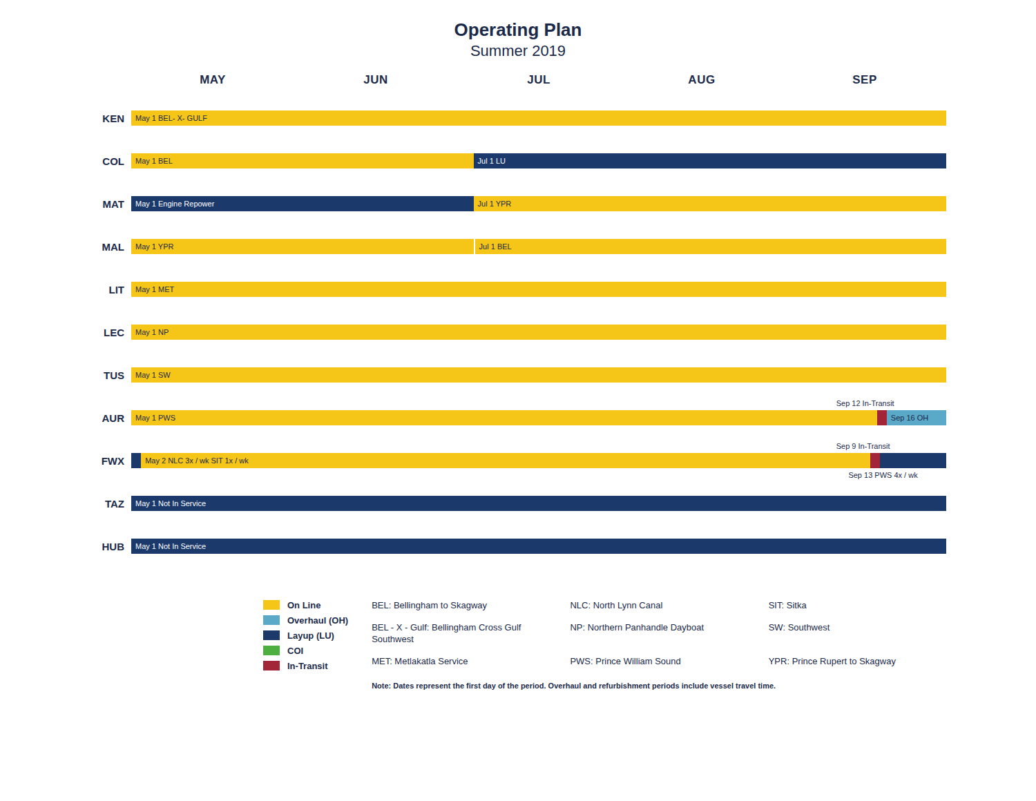Operating Plan
Summer 2019
| | MAY | JUN | JUL | AUG | SEP |
| --- | --- | --- | --- | --- | --- |
| KEN | May 1 BEL- X- GULF |
| COL | May 1 BEL Jul 1 LU |
| MAT | May 1 Engine Repower Jul 1 YPR |
| MAL | May 1 YPR Jul 1 BEL |
| LIT | May 1 MET |
| LEC | May 1 NP |
| TUS | May 1 SW |
| AUR | Sep 12 In-Transit May 1 PWS Sep 16 OH |
| FWX | Sep 9 In-Transit May 2 NLC 3x / wk SIT 1x / wk Sep 13 PWS 4x / wk |
| TAZ | May 1 Not In Service |
| HUB | May 1 Not In Service |
On Line Overhaul (OH) Layup (LU) COI In-Transit
BEL: Bellingham to Skagway
NLC: North Lynn Canal
SIT: Sitka
BEL - X - Gulf: Bellingham Cross Gulf Southwest
NP: Northern Panhandle Dayboat
SW: Southwest
MET: Metlakatla Service
PWS: Prince William Sound
YPR: Prince Rupert to Skagway
Note: Dates represent the first day of the period. Overhaul and refurbishment periods include vessel travel time.